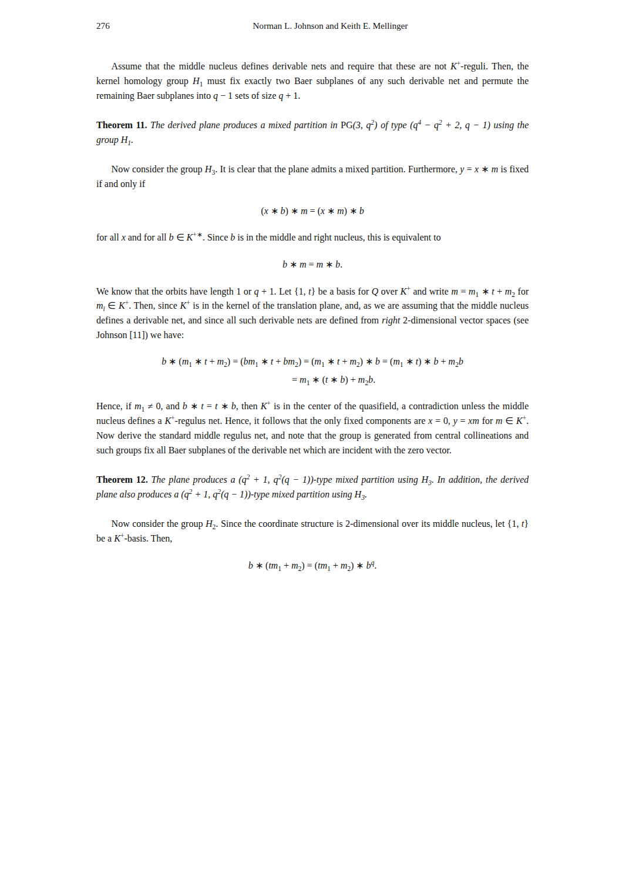276 Norman L. Johnson and Keith E. Mellinger
Assume that the middle nucleus defines derivable nets and require that these are not K+-reguli. Then, the kernel homology group H1 must fix exactly two Baer subplanes of any such derivable net and permute the remaining Baer subplanes into q − 1 sets of size q + 1.
Theorem 11. The derived plane produces a mixed partition in PG(3, q2) of type (q4 − q2 + 2, q − 1) using the group H1.
Now consider the group H3. It is clear that the plane admits a mixed partition. Furthermore, y = x ∗ m is fixed if and only if
(x ∗ b) ∗ m = (x ∗ m) ∗ b
for all x and for all b ∈ K+∗. Since b is in the middle and right nucleus, this is equivalent to
b ∗ m = m ∗ b.
We know that the orbits have length 1 or q + 1. Let {1, t} be a basis for Q over K+ and write m = m1 ∗ t + m2 for mi ∈ K+. Then, since K+ is in the kernel of the translation plane, and, as we are assuming that the middle nucleus defines a derivable net, and since all such derivable nets are defined from right 2-dimensional vector spaces (see Johnson [11]) we have:
b ∗ (m1 ∗ t + m2) = (bm1 ∗ t + bm2) = (m1 ∗ t + m2) ∗ b = (m1 ∗ t) ∗ b + m2b = m1 ∗ (t ∗ b) + m2b.
Hence, if m1 ≠ 0, and b ∗ t = t ∗ b, then K+ is in the center of the quasifield, a contradiction unless the middle nucleus defines a K+-regulus net. Hence, it follows that the only fixed components are x = 0, y = xm for m ∈ K+. Now derive the standard middle regulus net, and note that the group is generated from central collineations and such groups fix all Baer subplanes of the derivable net which are incident with the zero vector.
Theorem 12. The plane produces a (q2 + 1, q2(q − 1))-type mixed partition using H3. In addition, the derived plane also produces a (q2 + 1, q2(q − 1))-type mixed partition using H3.
Now consider the group H2. Since the coordinate structure is 2-dimensional over its middle nucleus, let {1, t} be a K+-basis. Then,
b ∗ (tm1 + m2) = (tm1 + m2) ∗ bq.